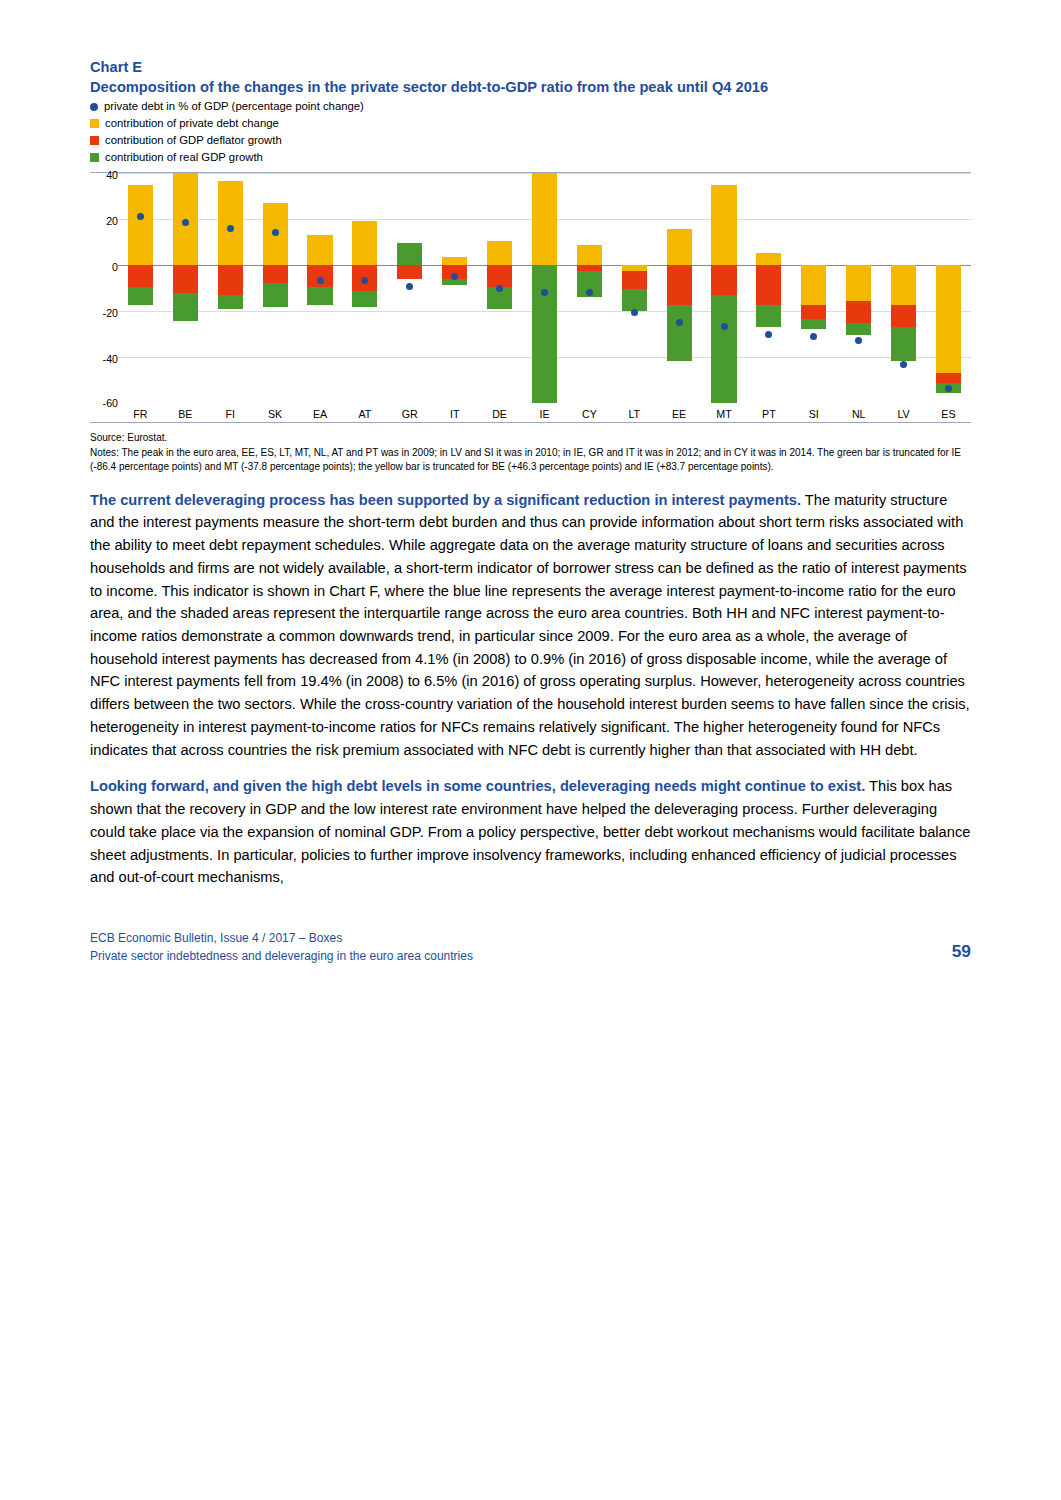Chart E Decomposition of the changes in the private sector debt-to-GDP ratio from the peak until Q4 2016
private debt in % of GDP (percentage point change) contribution of private debt change contribution of GDP deflator growth contribution of real GDP growth
| 40 20 0 -20 -40 -60 | FR BE FI SK EA AT GR IT DE IE CY LT EE MT PT SI NL LV ES |
Source: Eurostat.
Notes: The peak in the euro area, EE, ES, LT, MT, NL, AT and PT was in 2009; in LV and SI it was in 2010; in IE, GR and IT it was in 2012; and in CY it was in 2014. The green bar is truncated for IE (-86.4 percentage points) and MT (-37.8 percentage points); the yellow bar is truncated for BE (+46.3 percentage points) and IE (+83.7 percentage points).
The current deleveraging process has been supported by a significant reduction in interest payments. The maturity structure and the interest payments measure the short-term debt burden and thus can provide information about short term risks associated with the ability to meet debt repayment schedules. While aggregate data on the average maturity structure of loans and securities across households and firms are not widely available, a short-term indicator of borrower stress can be defined as the ratio of interest payments to income. This indicator is shown in Chart F, where the blue line represents the average interest payment-to-income ratio for the euro area, and the shaded areas represent the interquartile range across the euro area countries. Both HH and NFC interest payment-to-income ratios demonstrate a common downwards trend, in particular since 2009. For the euro area as a whole, the average of household interest payments has decreased from 4.1% (in 2008) to 0.9% (in 2016) of gross disposable income, while the average of NFC interest payments fell from 19.4% (in 2008) to 6.5% (in 2016) of gross operating surplus. However, heterogeneity across countries differs between the two sectors. While the cross-country variation of the household interest burden seems to have fallen since the crisis, heterogeneity in interest payment-to-income ratios for NFCs remains relatively significant. The higher heterogeneity found for NFCs indicates that across countries the risk premium associated with NFC debt is currently higher than that associated with HH debt.
Looking forward, and given the high debt levels in some countries, deleveraging needs might continue to exist. This box has shown that the recovery in GDP and the low interest rate environment have helped the deleveraging process. Further deleveraging could take place via the expansion of nominal GDP. From a policy perspective, better debt workout mechanisms would facilitate balance sheet adjustments. In particular, policies to further improve insolvency frameworks, including enhanced efficiency of judicial processes and out-of-court mechanisms,
ECB Economic Bulletin, Issue 4 / 2017 – Boxes
Private sector indebtedness and deleveraging in the euro area countries
59